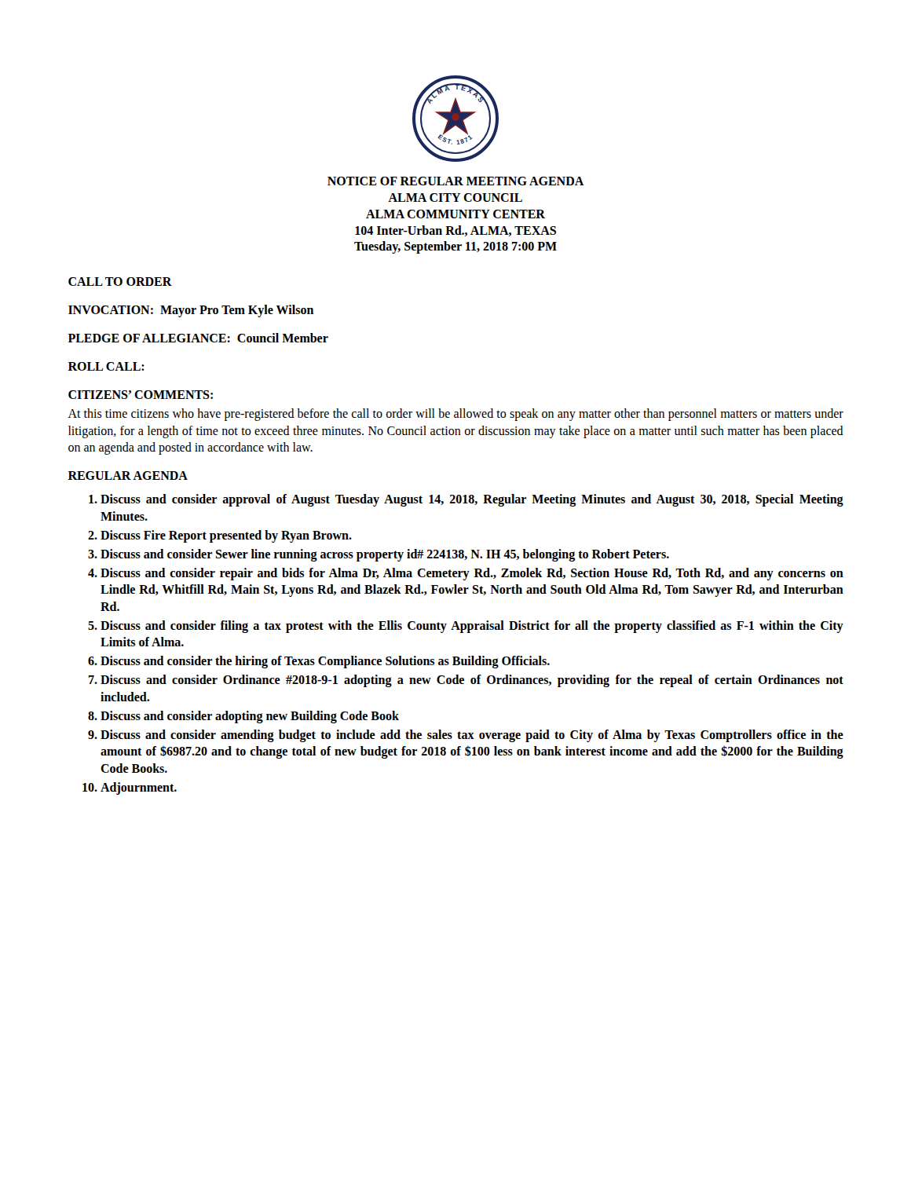ALMA TEXAS EST. 1871
NOTICE OF REGULAR MEETING AGENDA
ALMA CITY COUNCIL
ALMA COMMUNITY CENTER
104 Inter-Urban Rd., ALMA, TEXAS
Tuesday, September 11, 2018 7:00 PM
CALL TO ORDER
INVOCATION: Mayor Pro Tem Kyle Wilson
PLEDGE OF ALLEGIANCE: Council Member
ROLL CALL:
CITIZENS’ COMMENTS:
At this time citizens who have pre-registered before the call to order will be allowed to speak on any matter other than personnel matters or matters under litigation, for a length of time not to exceed three minutes. No Council action or discussion may take place on a matter until such matter has been placed on an agenda and posted in accordance with law.
REGULAR AGENDA
Discuss and consider approval of August Tuesday August 14, 2018, Regular Meeting Minutes and August 30, 2018, Special Meeting Minutes.
Discuss Fire Report presented by Ryan Brown.
Discuss and consider Sewer line running across property id# 224138, N. IH 45, belonging to Robert Peters.
Discuss and consider repair and bids for Alma Dr, Alma Cemetery Rd., Zmolek Rd, Section House Rd, Toth Rd, and any concerns on Lindle Rd, Whitfill Rd, Main St, Lyons Rd, and Blazek Rd., Fowler St, North and South Old Alma Rd, Tom Sawyer Rd, and Interurban Rd.
Discuss and consider filing a tax protest with the Ellis County Appraisal District for all the property classified as F-1 within the City Limits of Alma.
Discuss and consider the hiring of Texas Compliance Solutions as Building Officials.
Discuss and consider Ordinance #2018-9-1 adopting a new Code of Ordinances, providing for the repeal of certain Ordinances not included.
Discuss and consider adopting new Building Code Book
Discuss and consider amending budget to include add the sales tax overage paid to City of Alma by Texas Comptrollers office in the amount of $6987.20 and to change total of new budget for 2018 of $100 less on bank interest income and add the $2000 for the Building Code Books.
Adjournment.